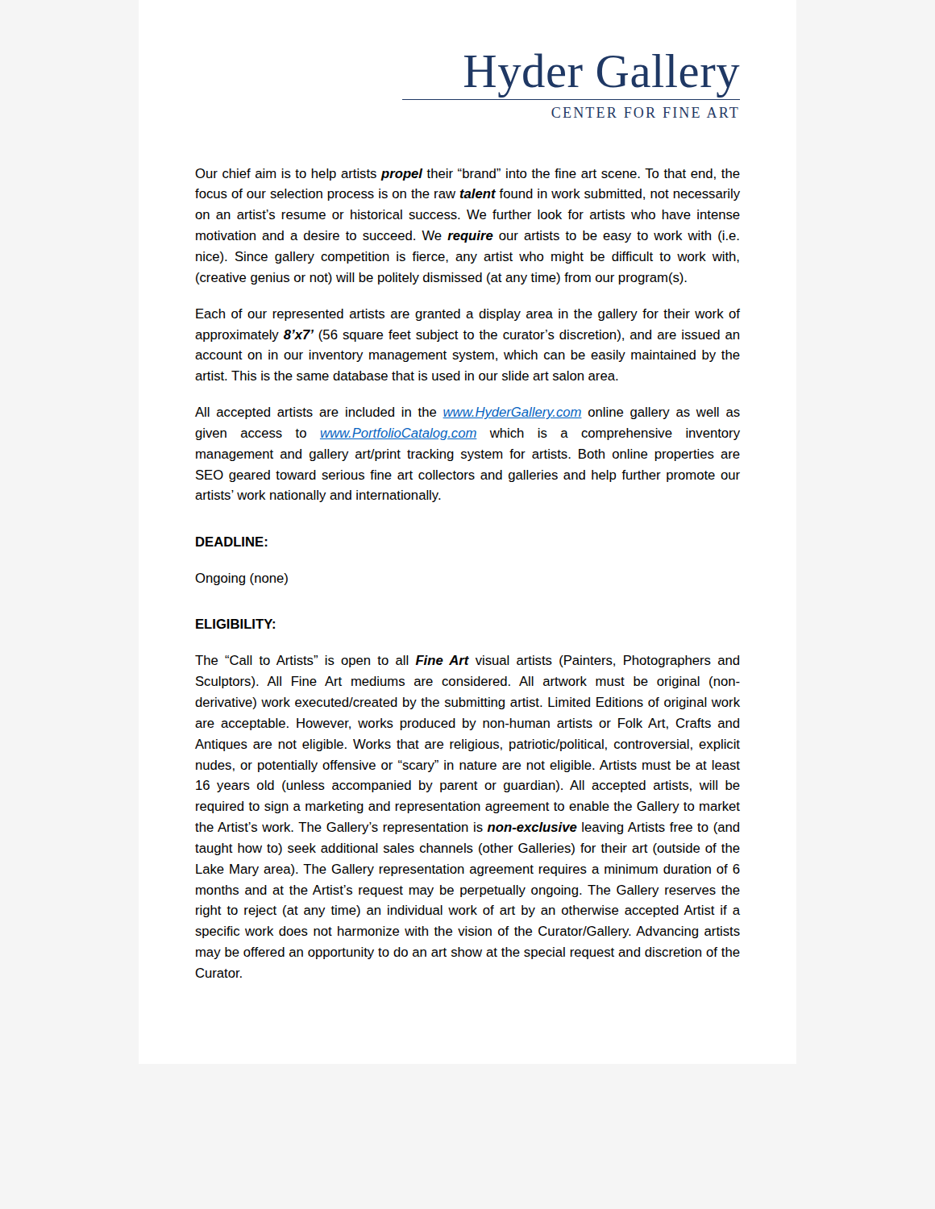Hyder Gallery
Center for Fine Art
Our chief aim is to help artists propel their “brand” into the fine art scene. To that end, the focus of our selection process is on the raw talent found in work submitted, not necessarily on an artist’s resume or historical success. We further look for artists who have intense motivation and a desire to succeed. We require our artists to be easy to work with (i.e. nice). Since gallery competition is fierce, any artist who might be difficult to work with, (creative genius or not) will be politely dismissed (at any time) from our program(s).
Each of our represented artists are granted a display area in the gallery for their work of approximately 8’x7’ (56 square feet subject to the curator’s discretion), and are issued an account on in our inventory management system, which can be easily maintained by the artist. This is the same database that is used in our slide art salon area.
All accepted artists are included in the www.HyderGallery.com online gallery as well as given access to www.PortfolioCatalog.com which is a comprehensive inventory management and gallery art/print tracking system for artists. Both online properties are SEO geared toward serious fine art collectors and galleries and help further promote our artists’ work nationally and internationally.
DEADLINE:
Ongoing (none)
ELIGIBILITY:
The “Call to Artists” is open to all Fine Art visual artists (Painters, Photographers and Sculptors). All Fine Art mediums are considered. All artwork must be original (non-derivative) work executed/created by the submitting artist. Limited Editions of original work are acceptable. However, works produced by non-human artists or Folk Art, Crafts and Antiques are not eligible. Works that are religious, patriotic/political, controversial, explicit nudes, or potentially offensive or “scary” in nature are not eligible. Artists must be at least 16 years old (unless accompanied by parent or guardian). All accepted artists, will be required to sign a marketing and representation agreement to enable the Gallery to market the Artist’s work. The Gallery’s representation is non-exclusive leaving Artists free to (and taught how to) seek additional sales channels (other Galleries) for their art (outside of the Lake Mary area). The Gallery representation agreement requires a minimum duration of 6 months and at the Artist’s request may be perpetually ongoing. The Gallery reserves the right to reject (at any time) an individual work of art by an otherwise accepted Artist if a specific work does not harmonize with the vision of the Curator/Gallery. Advancing artists may be offered an opportunity to do an art show at the special request and discretion of the Curator.